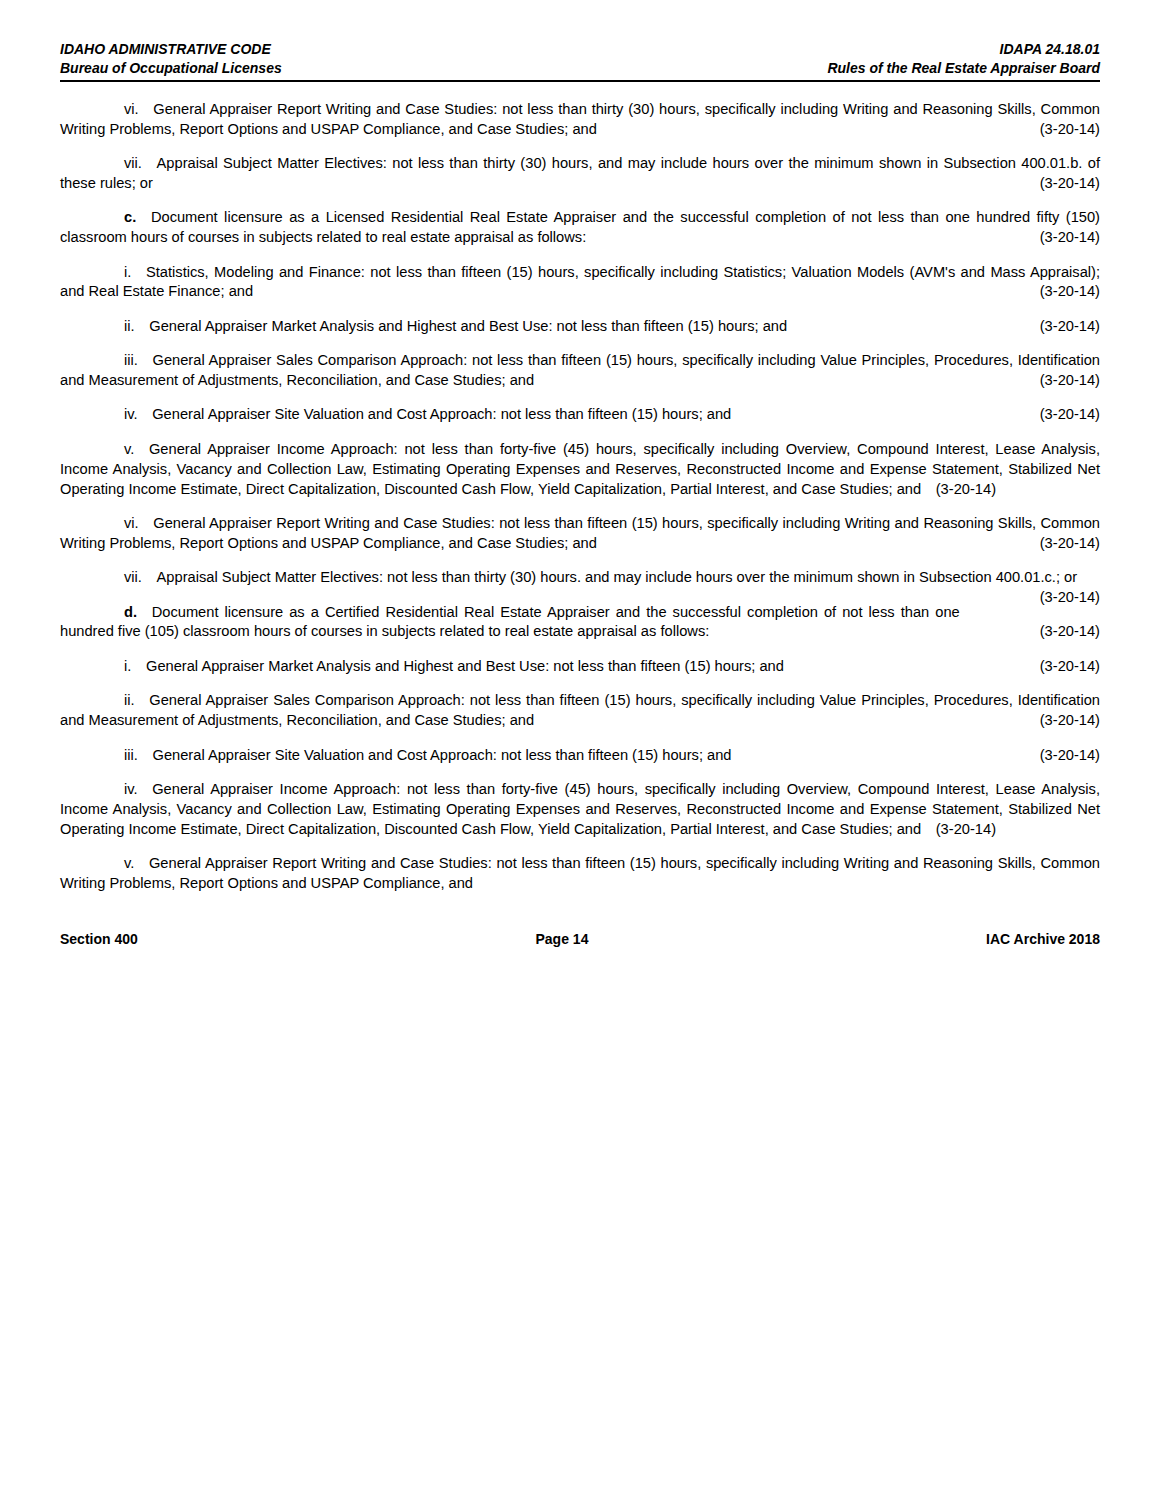IDAHO ADMINISTRATIVE CODE
IDAPA 24.18.01
Bureau of Occupational Licenses
Rules of the Real Estate Appraiser Board
vi. General Appraiser Report Writing and Case Studies: not less than thirty (30) hours, specifically including Writing and Reasoning Skills, Common Writing Problems, Report Options and USPAP Compliance, and Case Studies; and(3-20-14)
vii. Appraisal Subject Matter Electives: not less than thirty (30) hours, and may include hours over the minimum shown in Subsection 400.01.b. of these rules; or(3-20-14)
c. Document licensure as a Licensed Residential Real Estate Appraiser and the successful completion of not less than one hundred fifty (150) classroom hours of courses in subjects related to real estate appraisal as follows:(3-20-14)
i. Statistics, Modeling and Finance: not less than fifteen (15) hours, specifically including Statistics; Valuation Models (AVM's and Mass Appraisal); and Real Estate Finance; and(3-20-14)
ii. General Appraiser Market Analysis and Highest and Best Use: not less than fifteen (15) hours; and(3-20-14)
iii. General Appraiser Sales Comparison Approach: not less than fifteen (15) hours, specifically including Value Principles, Procedures, Identification and Measurement of Adjustments, Reconciliation, and Case Studies; and(3-20-14)
iv. General Appraiser Site Valuation and Cost Approach: not less than fifteen (15) hours; and(3-20-14)
v. General Appraiser Income Approach: not less than forty-five (45) hours, specifically including Overview, Compound Interest, Lease Analysis, Income Analysis, Vacancy and Collection Law, Estimating Operating Expenses and Reserves, Reconstructed Income and Expense Statement, Stabilized Net Operating Income Estimate, Direct Capitalization, Discounted Cash Flow, Yield Capitalization, Partial Interest, and Case Studies; and (3-20-14)
vi. General Appraiser Report Writing and Case Studies: not less than fifteen (15) hours, specifically including Writing and Reasoning Skills, Common Writing Problems, Report Options and USPAP Compliance, and Case Studies; and(3-20-14)
vii. Appraisal Subject Matter Electives: not less than thirty (30) hours. and may include hours over the minimum shown in Subsection 400.01.c.; or(3-20-14)
d. Document licensure as a Certified Residential Real Estate Appraiser and the successful completion of not less than one hundred five (105) classroom hours of courses in subjects related to real estate appraisal as follows:(3-20-14)
i. General Appraiser Market Analysis and Highest and Best Use: not less than fifteen (15) hours; and(3-20-14)
ii. General Appraiser Sales Comparison Approach: not less than fifteen (15) hours, specifically including Value Principles, Procedures, Identification and Measurement of Adjustments, Reconciliation, and Case Studies; and(3-20-14)
iii. General Appraiser Site Valuation and Cost Approach: not less than fifteen (15) hours; and(3-20-14)
iv. General Appraiser Income Approach: not less than forty-five (45) hours, specifically including Overview, Compound Interest, Lease Analysis, Income Analysis, Vacancy and Collection Law, Estimating Operating Expenses and Reserves, Reconstructed Income and Expense Statement, Stabilized Net Operating Income Estimate, Direct Capitalization, Discounted Cash Flow, Yield Capitalization, Partial Interest, and Case Studies; and (3-20-14)
v. General Appraiser Report Writing and Case Studies: not less than fifteen (15) hours, specifically including Writing and Reasoning Skills, Common Writing Problems, Report Options and USPAP Compliance, and
Section 400
Page 14
IAC Archive 2018